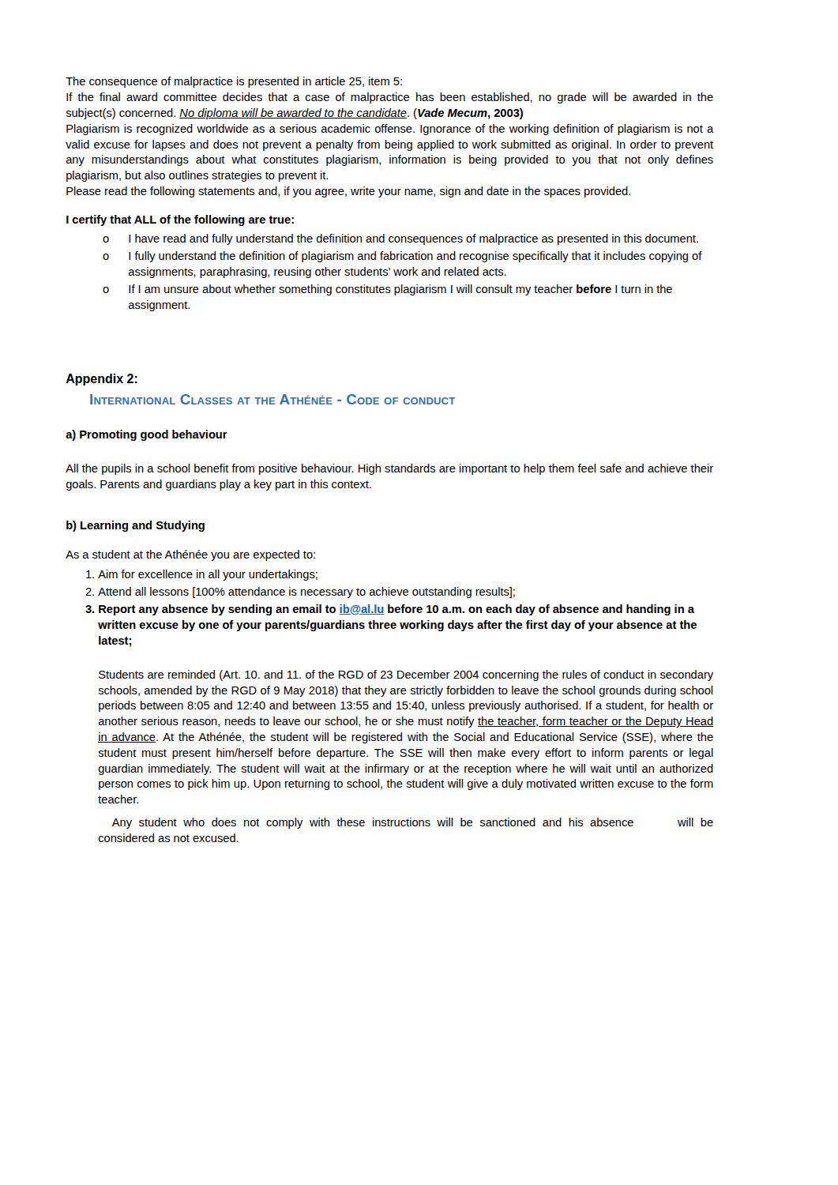The consequence of malpractice is presented in article 25, item 5:
If the final award committee decides that a case of malpractice has been established, no grade will be awarded in the subject(s) concerned. No diploma will be awarded to the candidate. (Vade Mecum, 2003)
Plagiarism is recognized worldwide as a serious academic offense. Ignorance of the working definition of plagiarism is not a valid excuse for lapses and does not prevent a penalty from being applied to work submitted as original. In order to prevent any misunderstandings about what constitutes plagiarism, information is being provided to you that not only defines plagiarism, but also outlines strategies to prevent it.
Please read the following statements and, if you agree, write your name, sign and date in the spaces provided.
I certify that ALL of the following are true:
I have read and fully understand the definition and consequences of malpractice as presented in this document.
I fully understand the definition of plagiarism and fabrication and recognise specifically that it includes copying of assignments, paraphrasing, reusing other students’ work and related acts.
If I am unsure about whether something constitutes plagiarism I will consult my teacher before I turn in the assignment.
Appendix 2:
International Classes at the Athénée - Code of conduct
a) Promoting good behaviour
All the pupils in a school benefit from positive behaviour. High standards are important to help them feel safe and achieve their goals. Parents and guardians play a key part in this context.
b) Learning and Studying
As a student at the Athénée you are expected to:
Aim for excellence in all your undertakings;
Attend all lessons [100% attendance is necessary to achieve outstanding results];
Report any absence by sending an email to ib@al.lu before 10 a.m. on each day of absence and handing in a written excuse by one of your parents/guardians three working days after the first day of your absence at the latest;
Students are reminded (Art. 10. and 11. of the RGD of 23 December 2004 concerning the rules of conduct in secondary schools, amended by the RGD of 9 May 2018) that they are strictly forbidden to leave the school grounds during school periods between 8:05 and 12:40 and between 13:55 and 15:40, unless previously authorised. If a student, for health or another serious reason, needs to leave our school, he or she must notify the teacher, form teacher or the Deputy Head in advance. At the Athénée, the student will be registered with the Social and Educational Service (SSE), where the student must present him/herself before departure. The SSE will then make every effort to inform parents or legal guardian immediately. The student will wait at the infirmary or at the reception where he will wait until an authorized person comes to pick him up. Upon returning to school, the student will give a duly motivated written excuse to the form teacher.
Any student who does not comply with these instructions will be sanctioned and his absence will be considered as not excused.